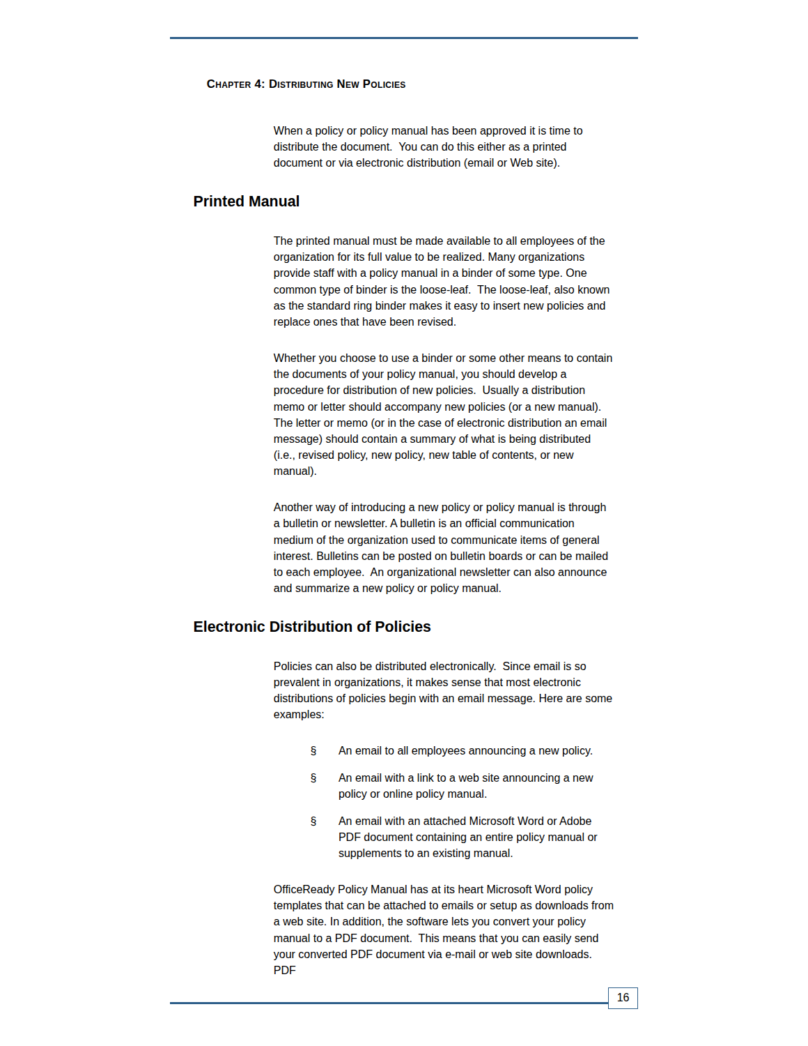Chapter 4: Distributing New Policies
When a policy or policy manual has been approved it is time to distribute the document. You can do this either as a printed document or via electronic distribution (email or Web site).
Printed Manual
The printed manual must be made available to all employees of the organization for its full value to be realized. Many organizations provide staff with a policy manual in a binder of some type. One common type of binder is the loose-leaf. The loose-leaf, also known as the standard ring binder makes it easy to insert new policies and replace ones that have been revised.
Whether you choose to use a binder or some other means to contain the documents of your policy manual, you should develop a procedure for distribution of new policies. Usually a distribution memo or letter should accompany new policies (or a new manual). The letter or memo (or in the case of electronic distribution an email message) should contain a summary of what is being distributed (i.e., revised policy, new policy, new table of contents, or new manual).
Another way of introducing a new policy or policy manual is through a bulletin or newsletter. A bulletin is an official communication medium of the organization used to communicate items of general interest. Bulletins can be posted on bulletin boards or can be mailed to each employee. An organizational newsletter can also announce and summarize a new policy or policy manual.
Electronic Distribution of Policies
Policies can also be distributed electronically. Since email is so prevalent in organizations, it makes sense that most electronic distributions of policies begin with an email message. Here are some examples:
An email to all employees announcing a new policy.
An email with a link to a web site announcing a new policy or online policy manual.
An email with an attached Microsoft Word or Adobe PDF document containing an entire policy manual or supplements to an existing manual.
OfficeReady Policy Manual has at its heart Microsoft Word policy templates that can be attached to emails or setup as downloads from a web site. In addition, the software lets you convert your policy manual to a PDF document. This means that you can easily send your converted PDF document via e-mail or web site downloads. PDF
16